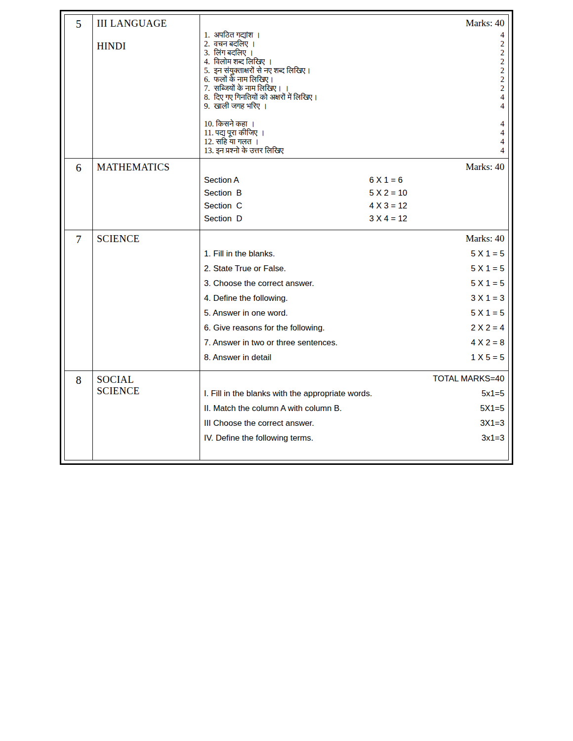| 5 | III LANGUAGE HINDI | Marks: 40 1. अपठित गद्यांश । 4 2. वचन बदलिए । 2 3. लिंग बदलिए । 2 4. विलोम शब्द लिखिए । 2 5. इन संयुक्ताक्षरों से नए शब्द लिखिए। 2 6. फलों के नाम लिखिए। 2 7. सब्जियों के नाम लिखिए। । 2 8. दिए गए गिनतियों को अक्षरों में लिखिए। 4 9. खाली जगह भरिए । 4 10. किसने कहा । 4 11. पद्य पूरा कीजिए । 4 12. सहि या गलत । 4 13. इन प्रश्नो के उत्तर लिखिए 4 |
| 6 | MATHEMATICS | Marks: 40 Section A 6 X 1 = 6 Section B 5 X 2 = 10 Section C 4 X 3 = 12 Section D 3 X 4 = 12 |
| 7 | SCIENCE | Marks: 40 1. Fill in the blanks. 5 X 1 = 5 2. State True or False. 5 X 1 = 5 3. Choose the correct answer. 5 X 1 = 5 4. Define the following. 3 X 1 = 3 5. Answer in one word. 5 X 1 = 5 6. Give reasons for the following. 2 X 2 = 4 7. Answer in two or three sentences. 4 X 2 = 8 8. Answer in detail 1 X 5 = 5 |
| 8 | SOCIAL SCIENCE | TOTAL MARKS=40 I. Fill in the blanks with the appropriate words. 5x1=5 II. Match the column A with column B. 5X1=5 III Choose the correct answer. 3X1=3 IV. Define the following terms. 3x1=3 |